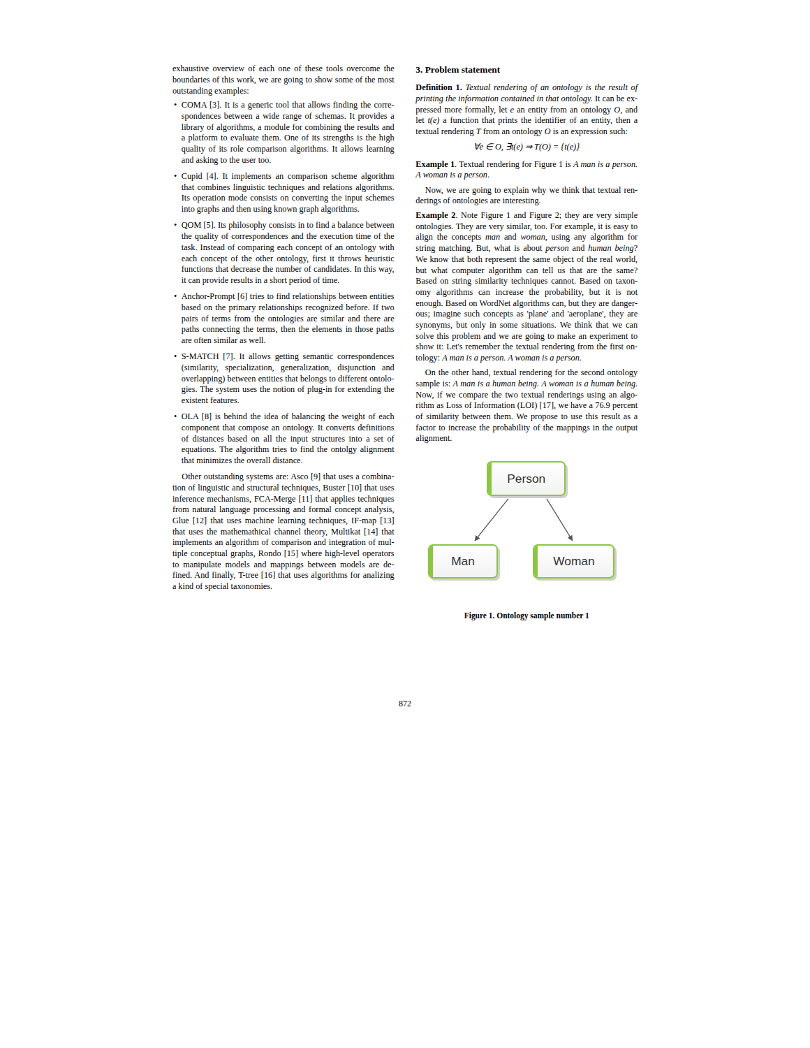exhaustive overview of each one of these tools overcome the boundaries of this work, we are going to show some of the most outstanding examples:
COMA [3]. It is a generic tool that allows finding the correspondences between a wide range of schemas. It provides a library of algorithms, a module for combining the results and a platform to evaluate them. One of its strengths is the high quality of its role comparison algorithms. It allows learning and asking to the user too.
Cupid [4]. It implements an comparison scheme algorithm that combines linguistic techniques and relations algorithms. Its operation mode consists on converting the input schemes into graphs and then using known graph algorithms.
QOM [5]. Its philosophy consists in to find a balance between the quality of correspondences and the execution time of the task. Instead of comparing each concept of an ontology with each concept of the other ontology, first it throws heuristic functions that decrease the number of candidates. In this way, it can provide results in a short period of time.
Anchor-Prompt [6] tries to find relationships between entities based on the primary relationships recognized before. If two pairs of terms from the ontologies are similar and there are paths connecting the terms, then the elements in those paths are often similar as well.
S-MATCH [7]. It allows getting semantic correspondences (similarity, specialization, generalization, disjunction and overlapping) between entities that belongs to different ontologies. The system uses the notion of plug-in for extending the existent features.
OLA [8] is behind the idea of balancing the weight of each component that compose an ontology. It converts definitions of distances based on all the input structures into a set of equations. The algorithm tries to find the ontolgy alignment that minimizes the overall distance.
Other outstanding systems are: Asco [9] that uses a combination of linguistic and structural techniques, Buster [10] that uses inference mechanisms, FCA-Merge [11] that applies techniques from natural language processing and formal concept analysis, Glue [12] that uses machine learning techniques, IF-map [13] that uses the mathemathical channel theory, Multikat [14] that implements an algorithm of comparison and integration of multiple conceptual graphs, Rondo [15] where high-level operators to manipulate models and mappings between models are defined. And finally, T-tree [16] that uses algorithms for analizing a kind of special taxonomies.
3. Problem statement
Definition 1. Textual rendering of an ontology is the result of printing the information contained in that ontology. It can be expressed more formally, let e an entity from an ontology O, and let t(e) a function that prints the identifier of an entity, then a textual rendering T from an ontology O is an expression such:
∀e ∈ O, ∃t(e) ⇒ T(O) = {t(e)}
Example 1. Textual rendering for Figure 1 is A man is a person. A woman is a person.
Now, we are going to explain why we think that textual renderings of ontologies are interesting.
Example 2. Note Figure 1 and Figure 2; they are very simple ontologies. They are very similar, too. For example, it is easy to align the concepts man and woman, using any algorithm for string matching. But, what is about person and human being? We know that both represent the same object of the real world, but what computer algorithm can tell us that are the same? Based on string similarity techniques cannot. Based on taxonomy algorithms can increase the probability, but it is not enough. Based on WordNet algorithms can, but they are dangerous; imagine such concepts as 'plane' and 'aeroplane', they are synonyms, but only in some situations. We think that we can solve this problem and we are going to make an experiment to show it: Let's remember the textual rendering from the first ontology: A man is a person. A woman is a person.
On the other hand, textual rendering for the second ontology sample is: A man is a human being. A woman is a human being. Now, if we compare the two textual renderings using an algorithm as Loss of Information (LOI) [17], we have a 76.9 percent of similarity between them. We propose to use this result as a factor to increase the probability of the mappings in the output alignment.
Person
Man
Woman
Figure 1. Ontology sample number 1
872